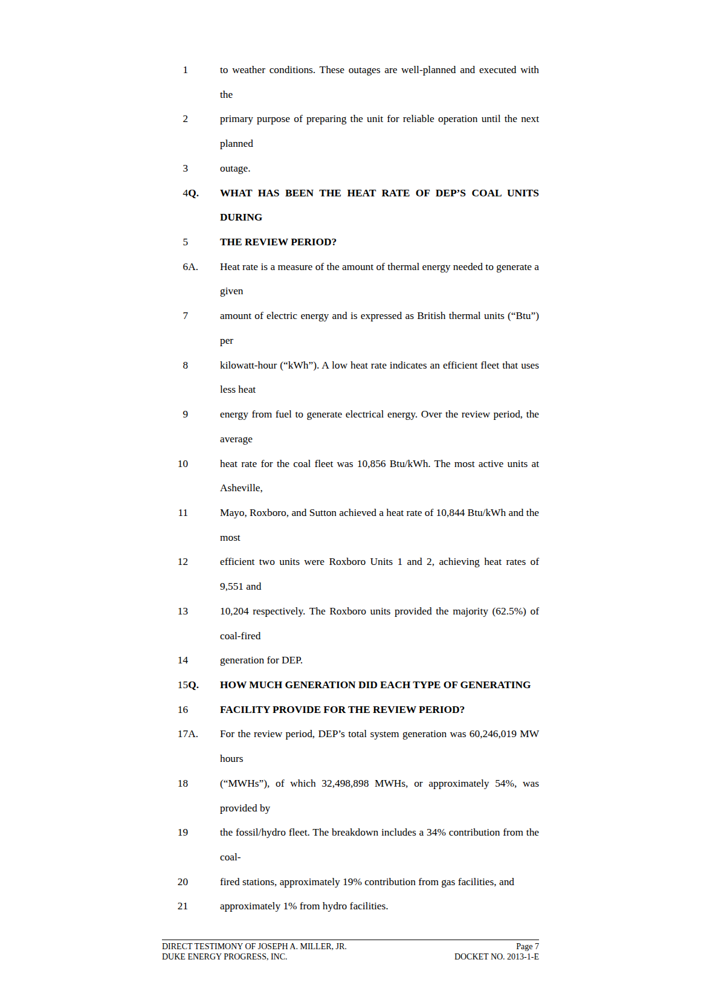| 1 | | to weather conditions. These outages are well-planned and executed with the |
| 2 | | primary purpose of preparing the unit for reliable operation until the next planned |
| 3 | | outage. |
| 4 | Q. | What has been the heat rate of DEP’s coal units during |
| 5 | | the review period? |
| 6 | A. | Heat rate is a measure of the amount of thermal energy needed to generate a given |
| 7 | | amount of electric energy and is expressed as British thermal units (“Btu”) per |
| 8 | | kilowatt-hour (“kWh”). A low heat rate indicates an efficient fleet that uses less heat |
| 9 | | energy from fuel to generate electrical energy. Over the review period, the average |
| 10 | | heat rate for the coal fleet was 10,856 Btu/kWh. The most active units at Asheville, |
| 11 | | Mayo, Roxboro, and Sutton achieved a heat rate of 10,844 Btu/kWh and the most |
| 12 | | efficient two units were Roxboro Units 1 and 2, achieving heat rates of 9,551 and |
| 13 | | 10,204 respectively. The Roxboro units provided the majority (62.5%) of coal-fired |
| 14 | | generation for DEP. |
| 15 | Q. | How much generation did each type of generating |
| 16 | | facility provide for the review period? |
| 17 | A. | For the review period, DEP’s total system generation was 60,246,019 MW hours |
| 18 | | (“MWHs”), of which 32,498,898 MWHs, or approximately 54%, was provided by |
| 19 | | the fossil/hydro fleet. The breakdown includes a 34% contribution from the coal- |
| 20 | | fired stations, approximately 19% contribution from gas facilities, and |
| 21 | | approximately 1% from hydro facilities. |
| DIRECT TESTIMONY OF JOSEPH A. MILLER, JR. | Page 7 |
| DUKE ENERGY PROGRESS, INC. | DOCKET NO. 2013-1-E |